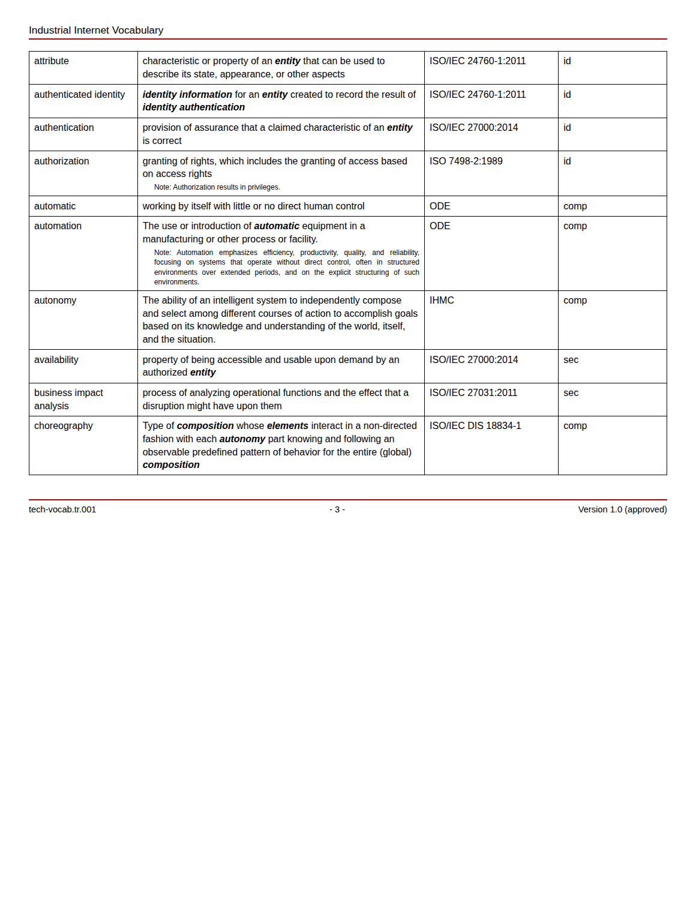Industrial Internet Vocabulary
| attribute | characteristic or property of an entity that can be used to describe its state, appearance, or other aspects | ISO/IEC 24760-1:2011 | id |
| authenticated identity | identity information for an entity created to record the result of identity authentication | ISO/IEC 24760-1:2011 | id |
| authentication | provision of assurance that a claimed characteristic of an entity is correct | ISO/IEC 27000:2014 | id |
| authorization | granting of rights, which includes the granting of access based on access rights Note: Authorization results in privileges. | ISO 7498-2:1989 | id |
| automatic | working by itself with little or no direct human control | ODE | comp |
| automation | The use or introduction of automatic equipment in a manufacturing or other process or facility. Note: Automation emphasizes efficiency, productivity, quality, and reliability, focusing on systems that operate without direct control, often in structured environments over extended periods, and on the explicit structuring of such environments. | ODE | comp |
| autonomy | The ability of an intelligent system to independently compose and select among different courses of action to accomplish goals based on its knowledge and understanding of the world, itself, and the situation. | IHMC | comp |
| availability | property of being accessible and usable upon demand by an authorized entity | ISO/IEC 27000:2014 | sec |
| business impact analysis | process of analyzing operational functions and the effect that a disruption might have upon them | ISO/IEC 27031:2011 | sec |
| choreography | Type of composition whose elements interact in a non-directed fashion with each autonomy part knowing and following an observable predefined pattern of behavior for the entire (global) composition | ISO/IEC DIS 18834-1 | comp |
tech-vocab.tr.001 - 3 - Version 1.0 (approved)